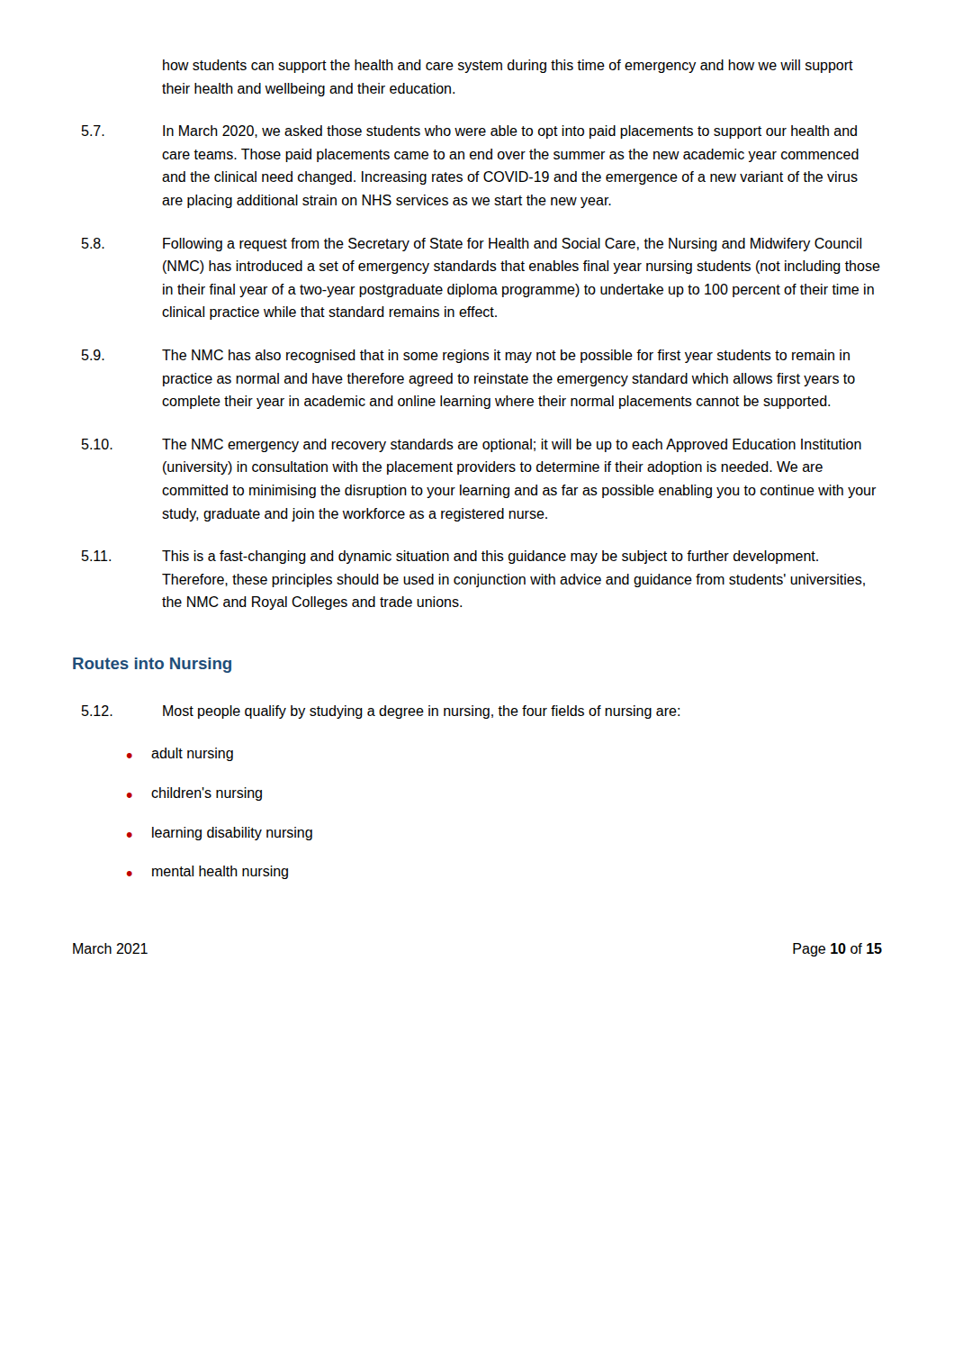how students can support the health and care system during this time of emergency and how we will support their health and wellbeing and their education.
5.7.
In March 2020, we asked those students who were able to opt into paid placements to support our health and care teams. Those paid placements came to an end over the summer as the new academic year commenced and the clinical need changed. Increasing rates of COVID-19 and the emergence of a new variant of the virus are placing additional strain on NHS services as we start the new year.
5.8.
Following a request from the Secretary of State for Health and Social Care, the Nursing and Midwifery Council (NMC) has introduced a set of emergency standards that enables final year nursing students (not including those in their final year of a two-year postgraduate diploma programme) to undertake up to 100 percent of their time in clinical practice while that standard remains in effect.
5.9.
The NMC has also recognised that in some regions it may not be possible for first year students to remain in practice as normal and have therefore agreed to reinstate the emergency standard which allows first years to complete their year in academic and online learning where their normal placements cannot be supported.
5.10.
The NMC emergency and recovery standards are optional; it will be up to each Approved Education Institution (university) in consultation with the placement providers to determine if their adoption is needed. We are committed to minimising the disruption to your learning and as far as possible enabling you to continue with your study, graduate and join the workforce as a registered nurse.
5.11.
This is a fast-changing and dynamic situation and this guidance may be subject to further development. Therefore, these principles should be used in conjunction with advice and guidance from students' universities, the NMC and Royal Colleges and trade unions.
Routes into Nursing
5.12.
Most people qualify by studying a degree in nursing, the four fields of nursing are:
adult nursing
children's nursing
learning disability nursing
mental health nursing
March 2021 Page 10 of 15